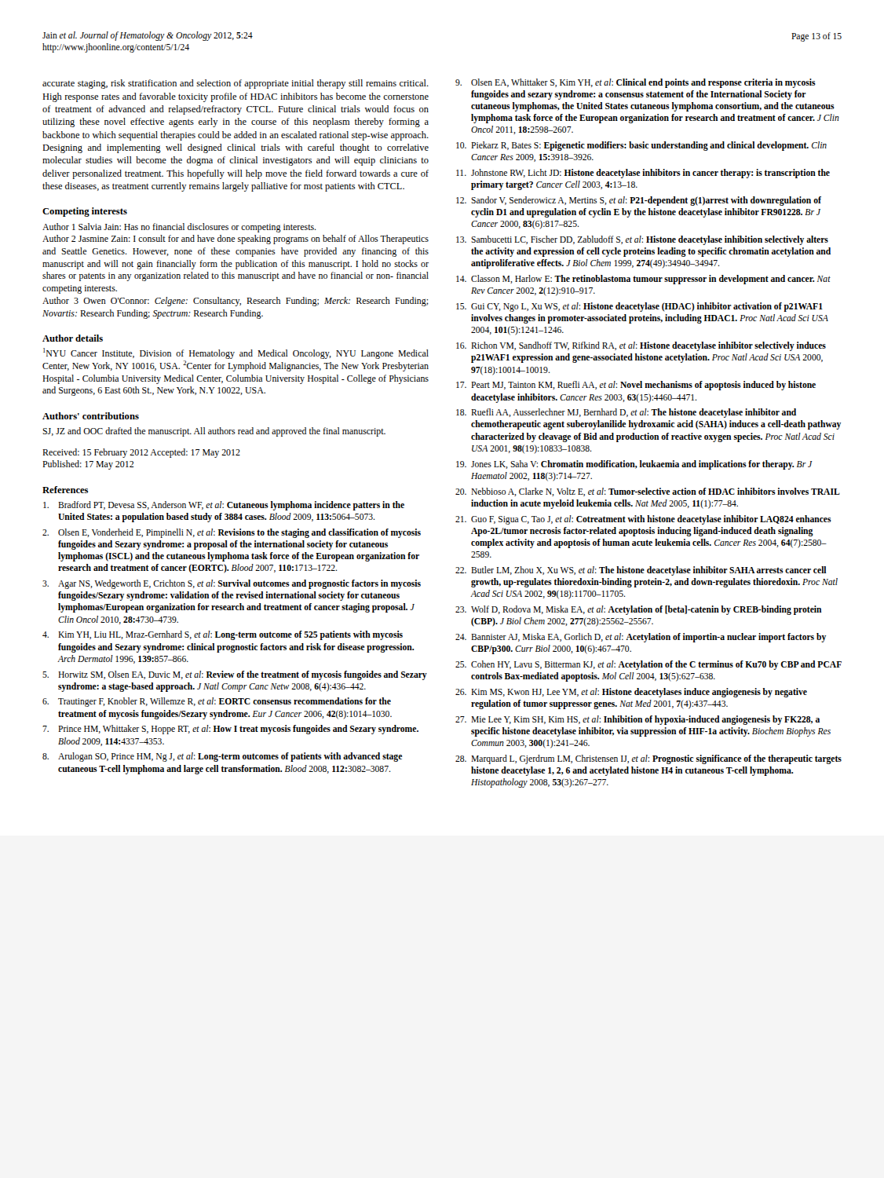Jain et al. Journal of Hematology & Oncology 2012, 5:24
http://www.jhoonline.org/content/5/1/24
Page 13 of 15
accurate staging, risk stratification and selection of appropriate initial therapy still remains critical. High response rates and favorable toxicity profile of HDAC inhibitors has become the cornerstone of treatment of advanced and relapsed/refractory CTCL. Future clinical trials would focus on utilizing these novel effective agents early in the course of this neoplasm thereby forming a backbone to which sequential therapies could be added in an escalated rational step-wise approach. Designing and implementing well designed clinical trials with careful thought to correlative molecular studies will become the dogma of clinical investigators and will equip clinicians to deliver personalized treatment. This hopefully will help move the field forward towards a cure of these diseases, as treatment currently remains largely palliative for most patients with CTCL.
Competing interests
Author 1 Salvia Jain: Has no financial disclosures or competing interests.
Author 2 Jasmine Zain: I consult for and have done speaking programs on behalf of Allos Therapeutics and Seattle Genetics. However, none of these companies have provided any financing of this manuscript and will not gain financially form the publication of this manuscript. I hold no stocks or shares or patents in any organization related to this manuscript and have no financial or non- financial competing interests.
Author 3 Owen O'Connor: Celgene: Consultancy, Research Funding; Merck: Research Funding; Novartis: Research Funding; Spectrum: Research Funding.
Author details
1NYU Cancer Institute, Division of Hematology and Medical Oncology, NYU Langone Medical Center, New York, NY 10016, USA. 2Center for Lymphoid Malignancies, The New York Presbyterian Hospital - Columbia University Medical Center, Columbia University Hospital - College of Physicians and Surgeons, 6 East 60th St., New York, N.Y 10022, USA.
Authors' contributions
SJ, JZ and OOC drafted the manuscript. All authors read and approved the final manuscript.
Received: 15 February 2012 Accepted: 17 May 2012
Published: 17 May 2012
References
Bradford PT, Devesa SS, Anderson WF, et al: Cutaneous lymphoma incidence patters in the United States: a population based study of 3884 cases. Blood 2009, 113: 5064–5073.
Olsen E, Vonderheid E, Pimpinelli N, et al: Revisions to the staging and classification of mycosis fungoides and Sezary syndrome: a proposal of the international society for cutaneous lymphomas (ISCL) and the cutaneous lymphoma task force of the European organization for research and treatment of cancer (EORTC). Blood 2007, 110: 1713–1722.
Agar NS, Wedgeworth E, Crichton S, et al: Survival outcomes and prognostic factors in mycosis fungoides/Sezary syndrome: validation of the revised international society for cutaneous lymphomas/European organization for research and treatment of cancer staging proposal. J Clin Oncol 2010, 28: 4730–4739.
Kim YH, Liu HL, Mraz-Gernhard S, et al: Long-term outcome of 525 patients with mycosis fungoides and Sezary syndrome: clinical prognostic factors and risk for disease progression. Arch Dermatol 1996, 139: 857–866.
Horwitz SM, Olsen EA, Duvic M, et al: Review of the treatment of mycosis fungoides and Sezary syndrome: a stage-based approach. J Natl Compr Canc Netw 2008, 6(4):436–442.
Trautinger F, Knobler R, Willemze R, et al: EORTC consensus recommendations for the treatment of mycosis fungoides/Sezary syndrome. Eur J Cancer 2006, 42(8):1014–1030.
Prince HM, Whittaker S, Hoppe RT, et al: How I treat mycosis fungoides and Sezary syndrome. Blood 2009, 114: 4337–4353.
Arulogan SO, Prince HM, Ng J, et al: Long-term outcomes of patients with advanced stage cutaneous T-cell lymphoma and large cell transformation. Blood 2008, 112: 3082–3087.
Olsen EA, Whittaker S, Kim YH, et al: Clinical end points and response criteria in mycosis fungoides and sezary syndrome: a consensus statement of the International Society for cutaneous lymphomas, the United States cutaneous lymphoma consortium, and the cutaneous lymphoma task force of the European organization for research and treatment of cancer. J Clin Oncol 2011, 18: 2598–2607.
Piekarz R, Bates S: Epigenetic modifiers: basic understanding and clinical development. Clin Cancer Res 2009, 15: 3918–3926.
Johnstone RW, Licht JD: Histone deacetylase inhibitors in cancer therapy: is transcription the primary target? Cancer Cell 2003, 4: 13–18.
Sandor V, Senderowicz A, Mertins S, et al: P21-dependent g(1)arrest with downregulation of cyclin D1 and upregulation of cyclin E by the histone deacetylase inhibitor FR901228. Br J Cancer 2000, 83(6):817–825.
Sambucetti LC, Fischer DD, Zabludoff S, et al: Histone deacetylase inhibition selectively alters the activity and expression of cell cycle proteins leading to specific chromatin acetylation and antiproliferative effects. J Biol Chem 1999, 274(49):34940–34947.
Classon M, Harlow E: The retinoblastoma tumour suppressor in development and cancer. Nat Rev Cancer 2002, 2(12):910–917.
Gui CY, Ngo L, Xu WS, et al: Histone deacetylase (HDAC) inhibitor activation of p21WAF1 involves changes in promoter-associated proteins, including HDAC1. Proc Natl Acad Sci USA 2004, 101(5):1241–1246.
Richon VM, Sandhoff TW, Rifkind RA, et al: Histone deacetylase inhibitor selectively induces p21WAF1 expression and gene-associated histone acetylation. Proc Natl Acad Sci USA 2000, 97(18):10014–10019.
Peart MJ, Tainton KM, Ruefli AA, et al: Novel mechanisms of apoptosis induced by histone deacetylase inhibitors. Cancer Res 2003, 63(15):4460–4471.
Ruefli AA, Ausserlechner MJ, Bernhard D, et al: The histone deacetylase inhibitor and chemotherapeutic agent suberoylanilide hydroxamic acid (SAHA) induces a cell-death pathway characterized by cleavage of Bid and production of reactive oxygen species. Proc Natl Acad Sci USA 2001, 98(19):10833–10838.
Jones LK, Saha V: Chromatin modification, leukaemia and implications for therapy. Br J Haematol 2002, 118(3):714–727.
Nebbioso A, Clarke N, Voltz E, et al: Tumor-selective action of HDAC inhibitors involves TRAIL induction in acute myeloid leukemia cells. Nat Med 2005, 11(1):77–84.
Guo F, Sigua C, Tao J, et al: Cotreatment with histone deacetylase inhibitor LAQ824 enhances Apo-2L/tumor necrosis factor-related apoptosis inducing ligand-induced death signaling complex activity and apoptosis of human acute leukemia cells. Cancer Res 2004, 64(7):2580–2589.
Butler LM, Zhou X, Xu WS, et al: The histone deacetylase inhibitor SAHA arrests cancer cell growth, up-regulates thioredoxin-binding protein-2, and down-regulates thioredoxin. Proc Natl Acad Sci USA 2002, 99(18):11700–11705.
Wolf D, Rodova M, Miska EA, et al: Acetylation of [beta]-catenin by CREB-binding protein (CBP). J Biol Chem 2002, 277(28):25562–25567.
Bannister AJ, Miska EA, Gorlich D, et al: Acetylation of importin-a nuclear import factors by CBP/p300. Curr Biol 2000, 10(6):467–470.
Cohen HY, Lavu S, Bitterman KJ, et al: Acetylation of the C terminus of Ku70 by CBP and PCAF controls Bax-mediated apoptosis. Mol Cell 2004, 13(5):627–638.
Kim MS, Kwon HJ, Lee YM, et al: Histone deacetylases induce angiogenesis by negative regulation of tumor suppressor genes. Nat Med 2001, 7(4):437–443.
Mie Lee Y, Kim SH, Kim HS, et al: Inhibition of hypoxia-induced angiogenesis by FK228, a specific histone deacetylase inhibitor, via suppression of HIF-1a activity. Biochem Biophys Res Commun 2003, 300(1):241–246.
Marquard L, Gjerdrum LM, Christensen IJ, et al: Prognostic significance of the therapeutic targets histone deacetylase 1, 2, 6 and acetylated histone H4 in cutaneous T-cell lymphoma. Histopathology 2008, 53(3):267–277.